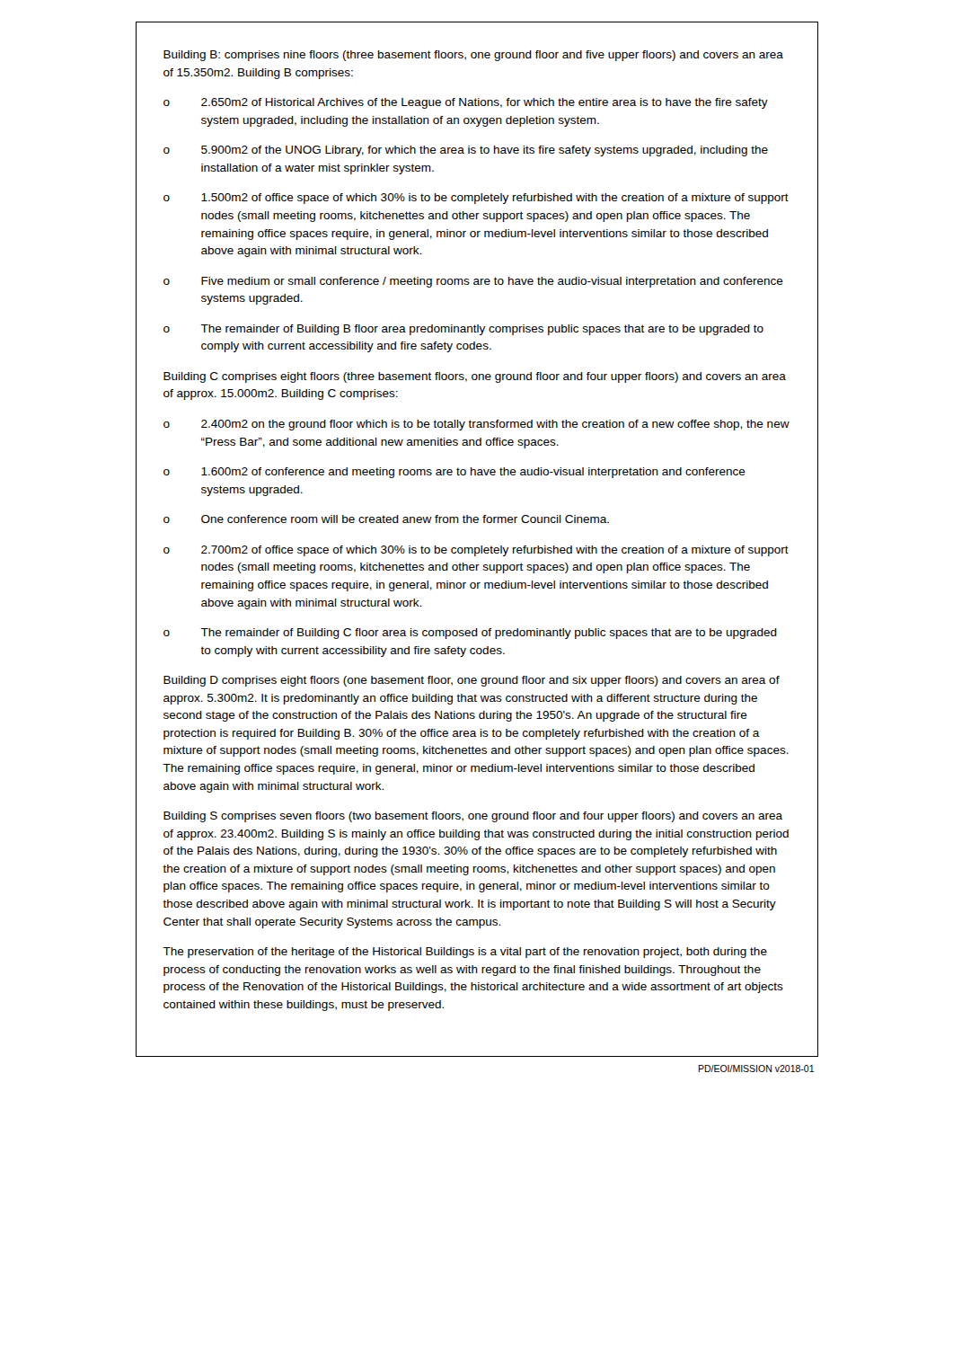Building B: comprises nine floors (three basement floors, one ground floor and five upper floors) and covers an area of 15.350m2. Building B comprises:
2.650m2 of Historical Archives of the League of Nations, for which the entire area is to have the fire safety system upgraded, including the installation of an oxygen depletion system.
5.900m2 of the UNOG Library, for which the area is to have its fire safety systems upgraded, including the installation of a water mist sprinkler system.
1.500m2 of office space of which 30% is to be completely refurbished with the creation of a mixture of support nodes (small meeting rooms, kitchenettes and other support spaces) and open plan office spaces. The remaining office spaces require, in general, minor or medium-level interventions similar to those described above again with minimal structural work.
Five medium or small conference / meeting rooms are to have the audio-visual interpretation and conference systems upgraded.
The remainder of Building B floor area predominantly comprises public spaces that are to be upgraded to comply with current accessibility and fire safety codes.
Building C comprises eight floors (three basement floors, one ground floor and four upper floors) and covers an area of approx. 15.000m2. Building C comprises:
2.400m2 on the ground floor which is to be totally transformed with the creation of a new coffee shop, the new “Press Bar”, and some additional new amenities and office spaces.
1.600m2 of conference and meeting rooms are to have the audio-visual interpretation and conference systems upgraded.
One conference room will be created anew from the former Council Cinema.
2.700m2 of office space of which 30% is to be completely refurbished with the creation of a mixture of support nodes (small meeting rooms, kitchenettes and other support spaces) and open plan office spaces. The remaining office spaces require, in general, minor or medium-level interventions similar to those described above again with minimal structural work.
The remainder of Building C floor area is composed of predominantly public spaces that are to be upgraded to comply with current accessibility and fire safety codes.
Building D comprises eight floors (one basement floor, one ground floor and six upper floors) and covers an area of approx. 5.300m2. It is predominantly an office building that was constructed with a different structure during the second stage of the construction of the Palais des Nations during the 1950's. An upgrade of the structural fire protection is required for Building B. 30% of the office area is to be completely refurbished with the creation of a mixture of support nodes (small meeting rooms, kitchenettes and other support spaces) and open plan office spaces. The remaining office spaces require, in general, minor or medium-level interventions similar to those described above again with minimal structural work.
Building S comprises seven floors (two basement floors, one ground floor and four upper floors) and covers an area of approx. 23.400m2. Building S is mainly an office building that was constructed during the initial construction period of the Palais des Nations, during, during the 1930's. 30% of the office spaces are to be completely refurbished with the creation of a mixture of support nodes (small meeting rooms, kitchenettes and other support spaces) and open plan office spaces. The remaining office spaces require, in general, minor or medium-level interventions similar to those described above again with minimal structural work. It is important to note that Building S will host a Security Center that shall operate Security Systems across the campus.
The preservation of the heritage of the Historical Buildings is a vital part of the renovation project, both during the process of conducting the renovation works as well as with regard to the final finished buildings. Throughout the process of the Renovation of the Historical Buildings, the historical architecture and a wide assortment of art objects contained within these buildings, must be preserved.
PD/EOI/MISSION v2018-01